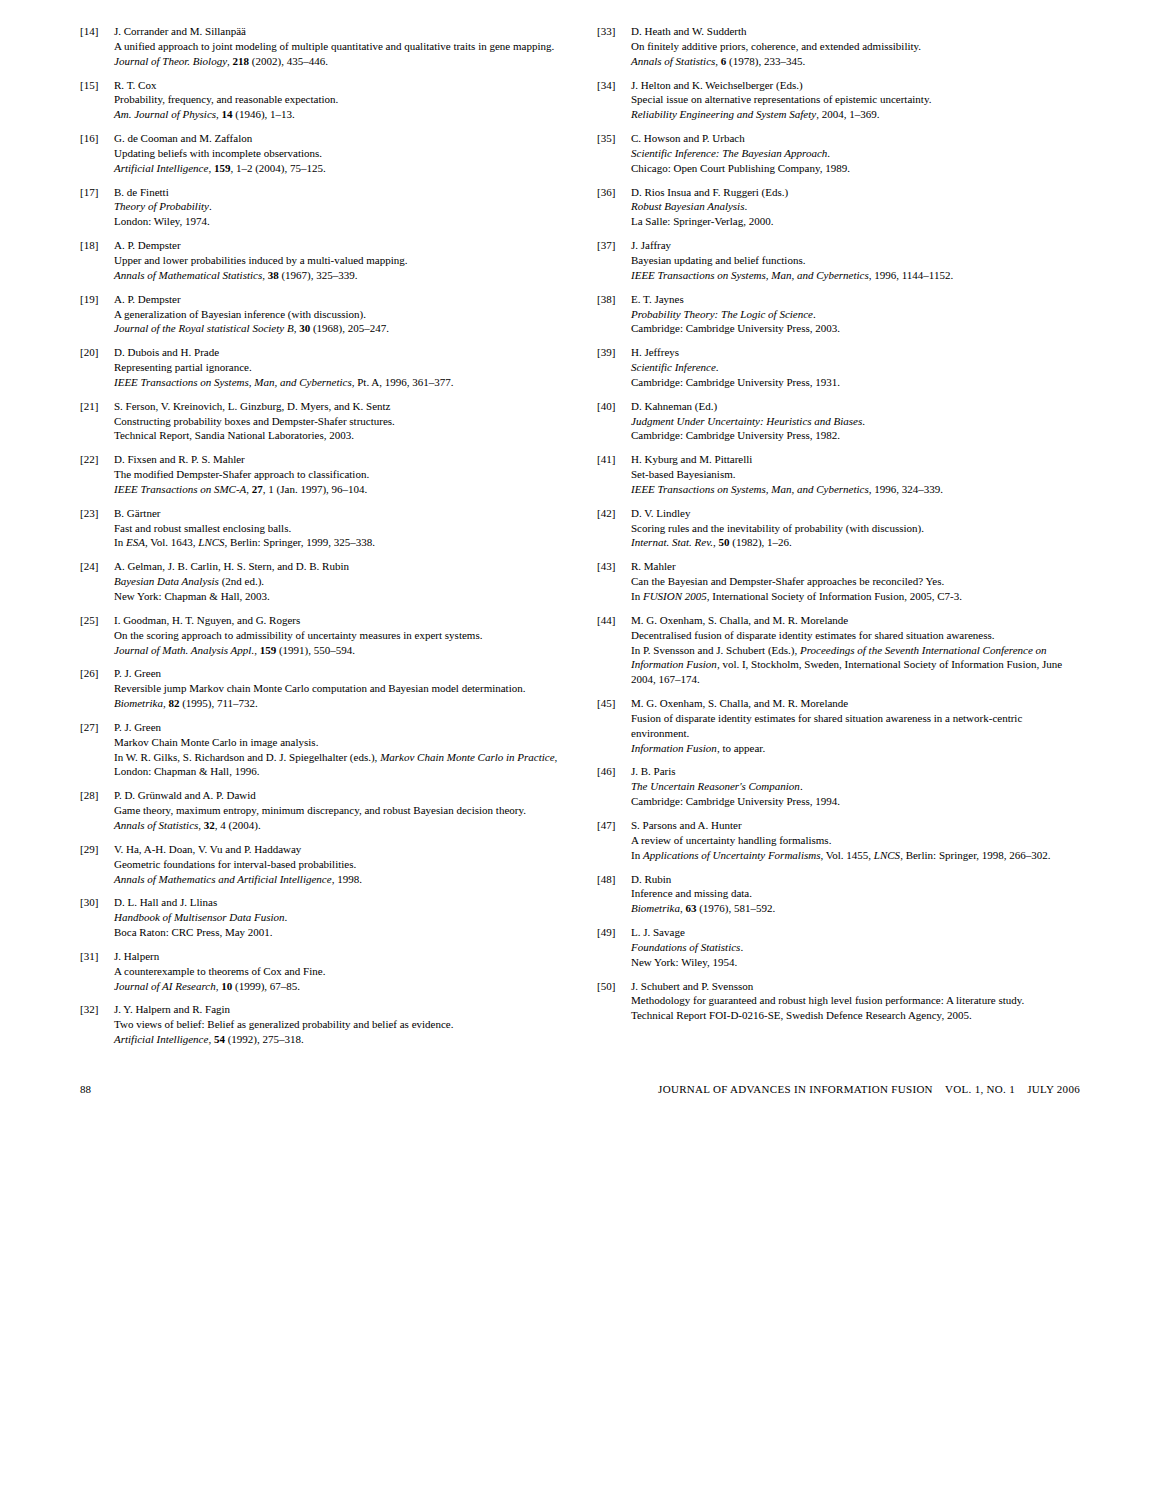[14]
J. Corrander and M. Sillanpää
A unified approach to joint modeling of multiple quantitative and qualitative traits in gene mapping.
Journal of Theor. Biology, 218 (2002), 435–446.
[15]
R. T. Cox
Probability, frequency, and reasonable expectation.
Am. Journal of Physics, 14 (1946), 1–13.
[16]
G. de Cooman and M. Zaffalon
Updating beliefs with incomplete observations.
Artificial Intelligence, 159, 1–2 (2004), 75–125.
[17]
B. de Finetti
Theory of Probability.
London: Wiley, 1974.
[18]
A. P. Dempster
Upper and lower probabilities induced by a multi-valued mapping.
Annals of Mathematical Statistics, 38 (1967), 325–339.
[19]
A. P. Dempster
A generalization of Bayesian inference (with discussion).
Journal of the Royal statistical Society B, 30 (1968), 205–247.
[20]
D. Dubois and H. Prade
Representing partial ignorance.
IEEE Transactions on Systems, Man, and Cybernetics, Pt. A, 1996, 361–377.
[21]
S. Ferson, V. Kreinovich, L. Ginzburg, D. Myers, and K. Sentz
Constructing probability boxes and Dempster-Shafer structures.
Technical Report, Sandia National Laboratories, 2003.
[22]
D. Fixsen and R. P. S. Mahler
The modified Dempster-Shafer approach to classification.
IEEE Transactions on SMC-A, 27, 1 (Jan. 1997), 96–104.
[23]
B. Gärtner
Fast and robust smallest enclosing balls.
In ESA, Vol. 1643, LNCS, Berlin: Springer, 1999, 325–338.
[24]
A. Gelman, J. B. Carlin, H. S. Stern, and D. B. Rubin
Bayesian Data Analysis (2nd ed.).
New York: Chapman & Hall, 2003.
[25]
I. Goodman, H. T. Nguyen, and G. Rogers
On the scoring approach to admissibility of uncertainty measures in expert systems.
Journal of Math. Analysis Appl., 159 (1991), 550–594.
[26]
P. J. Green
Reversible jump Markov chain Monte Carlo computation and Bayesian model determination.
Biometrika, 82 (1995), 711–732.
[27]
P. J. Green
Markov Chain Monte Carlo in image analysis.
In W. R. Gilks, S. Richardson and D. J. Spiegelhalter (eds.), Markov Chain Monte Carlo in Practice, London: Chapman & Hall, 1996.
[28]
P. D. Grünwald and A. P. Dawid
Game theory, maximum entropy, minimum discrepancy, and robust Bayesian decision theory.
Annals of Statistics, 32, 4 (2004).
[29]
V. Ha, A-H. Doan, V. Vu and P. Haddaway
Geometric foundations for interval-based probabilities.
Annals of Mathematics and Artificial Intelligence, 1998.
[30]
D. L. Hall and J. Llinas
Handbook of Multisensor Data Fusion.
Boca Raton: CRC Press, May 2001.
[31]
J. Halpern
A counterexample to theorems of Cox and Fine.
Journal of AI Research, 10 (1999), 67–85.
[32]
J. Y. Halpern and R. Fagin
Two views of belief: Belief as generalized probability and belief as evidence.
Artificial Intelligence, 54 (1992), 275–318.
[33]
D. Heath and W. Sudderth
On finitely additive priors, coherence, and extended admissibility.
Annals of Statistics, 6 (1978), 233–345.
[34]
J. Helton and K. Weichselberger (Eds.)
Special issue on alternative representations of epistemic uncertainty.
Reliability Engineering and System Safety, 2004, 1–369.
[35]
C. Howson and P. Urbach
Scientific Inference: The Bayesian Approach.
Chicago: Open Court Publishing Company, 1989.
[36]
D. Rios Insua and F. Ruggeri (Eds.)
Robust Bayesian Analysis.
La Salle: Springer-Verlag, 2000.
[37]
J. Jaffray
Bayesian updating and belief functions.
IEEE Transactions on Systems, Man, and Cybernetics, 1996, 1144–1152.
[38]
E. T. Jaynes
Probability Theory: The Logic of Science.
Cambridge: Cambridge University Press, 2003.
[39]
H. Jeffreys
Scientific Inference.
Cambridge: Cambridge University Press, 1931.
[40]
D. Kahneman (Ed.)
Judgment Under Uncertainty: Heuristics and Biases.
Cambridge: Cambridge University Press, 1982.
[41]
H. Kyburg and M. Pittarelli
Set-based Bayesianism.
IEEE Transactions on Systems, Man, and Cybernetics, 1996, 324–339.
[42]
D. V. Lindley
Scoring rules and the inevitability of probability (with discussion).
Internat. Stat. Rev., 50 (1982), 1–26.
[43]
R. Mahler
Can the Bayesian and Dempster-Shafer approaches be reconciled? Yes.
In FUSION 2005, International Society of Information Fusion, 2005, C7-3.
[44]
M. G. Oxenham, S. Challa, and M. R. Morelande
Decentralised fusion of disparate identity estimates for shared situation awareness.
In P. Svensson and J. Schubert (Eds.), Proceedings of the Seventh International Conference on Information Fusion, vol. I, Stockholm, Sweden, International Society of Information Fusion, June 2004, 167–174.
[45]
M. G. Oxenham, S. Challa, and M. R. Morelande
Fusion of disparate identity estimates for shared situation awareness in a network-centric environment.
Information Fusion, to appear.
[46]
J. B. Paris
The Uncertain Reasoner's Companion.
Cambridge: Cambridge University Press, 1994.
[47]
S. Parsons and A. Hunter
A review of uncertainty handling formalisms.
In Applications of Uncertainty Formalisms, Vol. 1455, LNCS, Berlin: Springer, 1998, 266–302.
[48]
D. Rubin
Inference and missing data.
Biometrika, 63 (1976), 581–592.
[49]
L. J. Savage
Foundations of Statistics.
New York: Wiley, 1954.
[50]
J. Schubert and P. Svensson
Methodology for guaranteed and robust high level fusion performance: A literature study.
Technical Report FOI-D-0216-SE, Swedish Defence Research Agency, 2005.
88
JOURNAL OF ADVANCES IN INFORMATION FUSION VOL. 1, NO. 1 JULY 2006